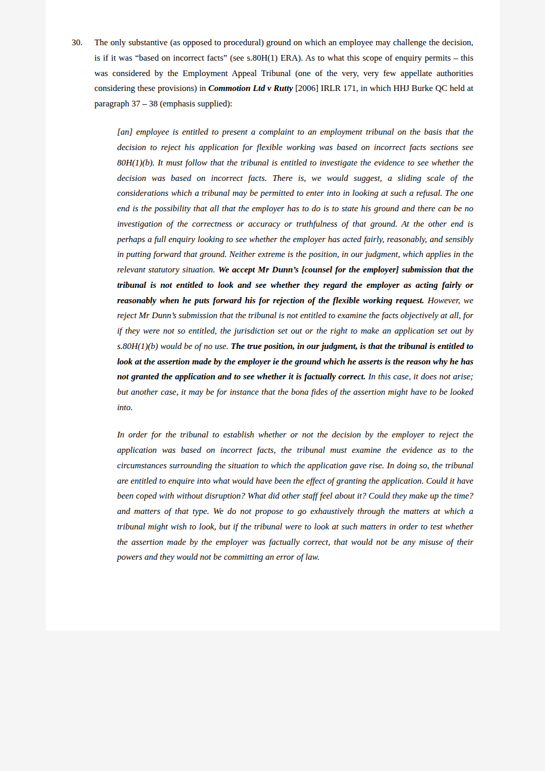The only substantive (as opposed to procedural) ground on which an employee may challenge the decision, is if it was “based on incorrect facts” (see s.80H(1) ERA). As to what this scope of enquiry permits – this was considered by the Employment Appeal Tribunal (one of the very, very few appellate authorities considering these provisions) in Commotion Ltd v Rutty [2006] IRLR 171, in which HHJ Burke QC held at paragraph 37 – 38 (emphasis supplied):
[an] employee is entitled to present a complaint to an employment tribunal on the basis that the decision to reject his application for flexible working was based on incorrect facts sections see 80H(1)(b). It must follow that the tribunal is entitled to investigate the evidence to see whether the decision was based on incorrect facts. There is, we would suggest, a sliding scale of the considerations which a tribunal may be permitted to enter into in looking at such a refusal. The one end is the possibility that all that the employer has to do is to state his ground and there can be no investigation of the correctness or accuracy or truthfulness of that ground. At the other end is perhaps a full enquiry looking to see whether the employer has acted fairly, reasonably, and sensibly in putting forward that ground. Neither extreme is the position, in our judgment, which applies in the relevant statutory situation. We accept Mr Dunn’s [counsel for the employer] submission that the tribunal is not entitled to look and see whether they regard the employer as acting fairly or reasonably when he puts forward his for rejection of the flexible working request. However, we reject Mr Dunn’s submission that the tribunal is not entitled to examine the facts objectively at all, for if they were not so entitled, the jurisdiction set out or the right to make an application set out by s.80H(1)(b) would be of no use. The true position, in our judgment, is that the tribunal is entitled to look at the assertion made by the employer ie the ground which he asserts is the reason why he has not granted the application and to see whether it is factually correct. In this case, it does not arise; but another case, it may be for instance that the bona fides of the assertion might have to be looked into.
In order for the tribunal to establish whether or not the decision by the employer to reject the application was based on incorrect facts, the tribunal must examine the evidence as to the circumstances surrounding the situation to which the application gave rise. In doing so, the tribunal are entitled to enquire into what would have been the effect of granting the application. Could it have been coped with without disruption? What did other staff feel about it? Could they make up the time? and matters of that type. We do not propose to go exhaustively through the matters at which a tribunal might wish to look, but if the tribunal were to look at such matters in order to test whether the assertion made by the employer was factually correct, that would not be any misuse of their powers and they would not be committing an error of law.